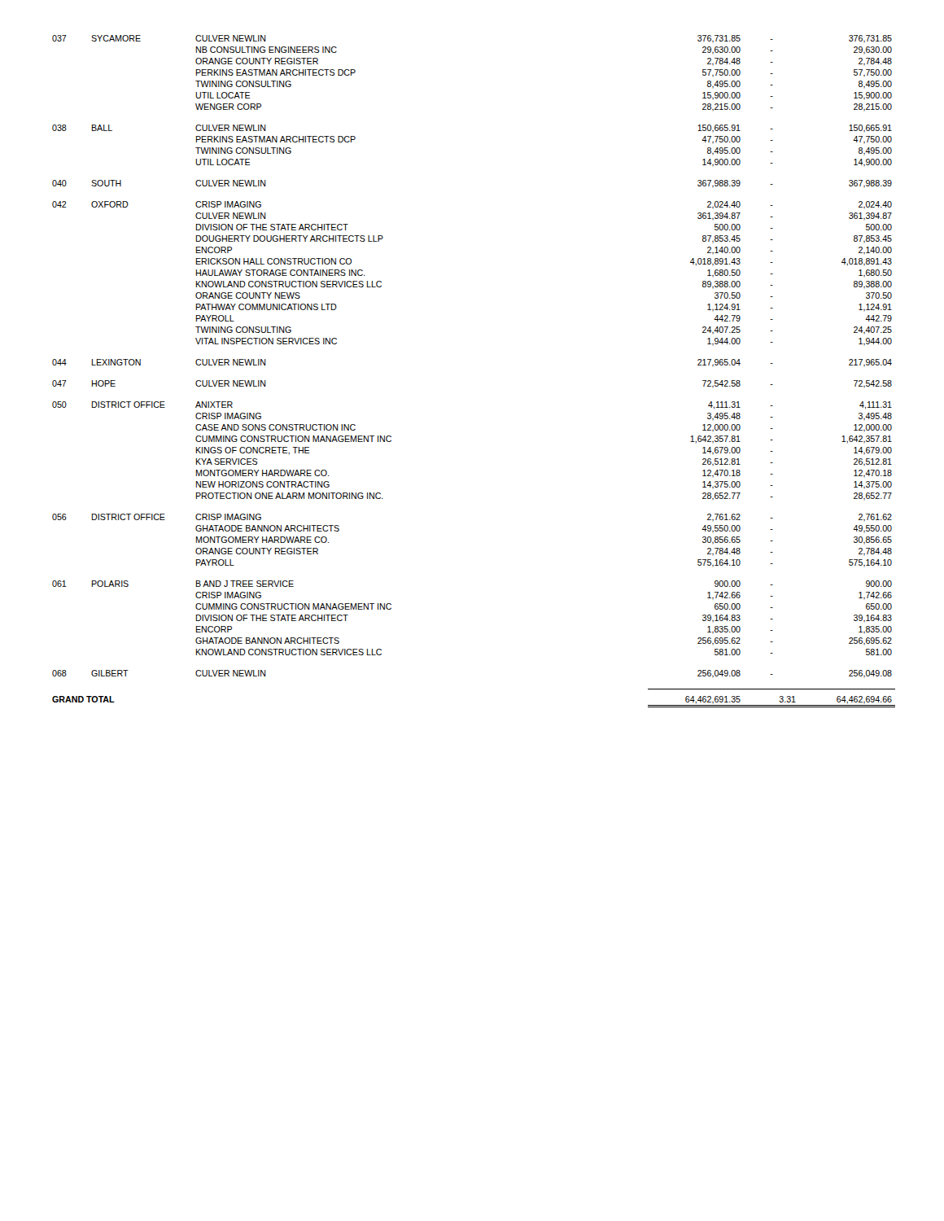| 037 | SYCAMORE | CULVER NEWLIN | 376,731.85 | - | 376,731.85 |
| | | NB CONSULTING ENGINEERS INC | 29,630.00 | - | 29,630.00 |
| | | ORANGE COUNTY REGISTER | 2,784.48 | - | 2,784.48 |
| | | PERKINS EASTMAN ARCHITECTS DCP | 57,750.00 | - | 57,750.00 |
| | | TWINING CONSULTING | 8,495.00 | - | 8,495.00 |
| | | UTIL LOCATE | 15,900.00 | - | 15,900.00 |
| | | WENGER CORP | 28,215.00 | - | 28,215.00 |
| 038 | BALL | CULVER NEWLIN | 150,665.91 | - | 150,665.91 |
| | | PERKINS EASTMAN ARCHITECTS DCP | 47,750.00 | - | 47,750.00 |
| | | TWINING CONSULTING | 8,495.00 | - | 8,495.00 |
| | | UTIL LOCATE | 14,900.00 | - | 14,900.00 |
| 040 | SOUTH | CULVER NEWLIN | 367,988.39 | - | 367,988.39 |
| 042 | OXFORD | CRISP IMAGING | 2,024.40 | - | 2,024.40 |
| | | CULVER NEWLIN | 361,394.87 | - | 361,394.87 |
| | | DIVISION OF THE STATE ARCHITECT | 500.00 | - | 500.00 |
| | | DOUGHERTY DOUGHERTY ARCHITECTS LLP | 87,853.45 | - | 87,853.45 |
| | | ENCORP | 2,140.00 | - | 2,140.00 |
| | | ERICKSON HALL CONSTRUCTION CO | 4,018,891.43 | - | 4,018,891.43 |
| | | HAULAWAY STORAGE CONTAINERS INC. | 1,680.50 | - | 1,680.50 |
| | | KNOWLAND CONSTRUCTION SERVICES LLC | 89,388.00 | - | 89,388.00 |
| | | ORANGE COUNTY NEWS | 370.50 | - | 370.50 |
| | | PATHWAY COMMUNICATIONS LTD | 1,124.91 | - | 1,124.91 |
| | | PAYROLL | 442.79 | - | 442.79 |
| | | TWINING CONSULTING | 24,407.25 | - | 24,407.25 |
| | | VITAL INSPECTION SERVICES INC | 1,944.00 | - | 1,944.00 |
| 044 | LEXINGTON | CULVER NEWLIN | 217,965.04 | - | 217,965.04 |
| 047 | HOPE | CULVER NEWLIN | 72,542.58 | - | 72,542.58 |
| 050 | DISTRICT OFFICE | ANIXTER | 4,111.31 | - | 4,111.31 |
| | | CRISP IMAGING | 3,495.48 | - | 3,495.48 |
| | | CASE AND SONS CONSTRUCTION INC | 12,000.00 | - | 12,000.00 |
| | | CUMMING CONSTRUCTION MANAGEMENT INC | 1,642,357.81 | - | 1,642,357.81 |
| | | KINGS OF CONCRETE, THE | 14,679.00 | - | 14,679.00 |
| | | KYA SERVICES | 26,512.81 | - | 26,512.81 |
| | | MONTGOMERY HARDWARE CO. | 12,470.18 | - | 12,470.18 |
| | | NEW HORIZONS CONTRACTING | 14,375.00 | - | 14,375.00 |
| | | PROTECTION ONE ALARM MONITORING INC. | 28,652.77 | - | 28,652.77 |
| 056 | DISTRICT OFFICE | CRISP IMAGING | 2,761.62 | - | 2,761.62 |
| | | GHATAODE BANNON ARCHITECTS | 49,550.00 | - | 49,550.00 |
| | | MONTGOMERY HARDWARE CO. | 30,856.65 | - | 30,856.65 |
| | | ORANGE COUNTY REGISTER | 2,784.48 | - | 2,784.48 |
| | | PAYROLL | 575,164.10 | - | 575,164.10 |
| 061 | POLARIS | B AND J TREE SERVICE | 900.00 | - | 900.00 |
| | | CRISP IMAGING | 1,742.66 | - | 1,742.66 |
| | | CUMMING CONSTRUCTION MANAGEMENT INC | 650.00 | - | 650.00 |
| | | DIVISION OF THE STATE ARCHITECT | 39,164.83 | - | 39,164.83 |
| | | ENCORP | 1,835.00 | - | 1,835.00 |
| | | GHATAODE BANNON ARCHITECTS | 256,695.62 | - | 256,695.62 |
| | | KNOWLAND CONSTRUCTION SERVICES LLC | 581.00 | - | 581.00 |
| 068 | GILBERT | CULVER NEWLIN | 256,049.08 | - | 256,049.08 |
| GRAND TOTAL | 64,462,691.35 | 3.31 | 64,462,694.66 |